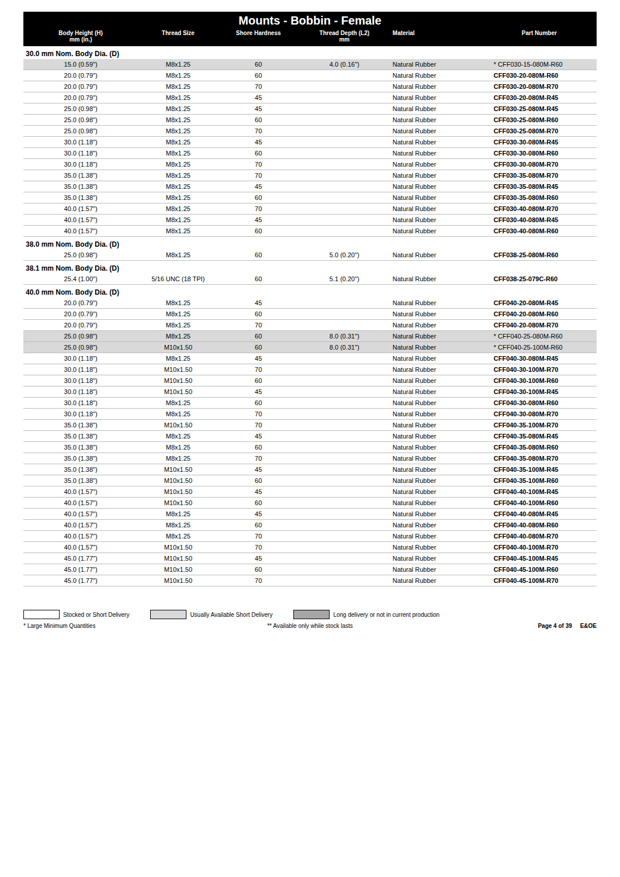Mounts - Bobbin - Female
| Body Height (H) mm (in.) | Thread Size | Shore Hardness | Thread Depth (L2) mm | Material | Part Number |
| --- | --- | --- | --- | --- | --- |
| 30.0 mm Nom. Body Dia. (D) |
| 15.0 (0.59") | M8x1.25 | 60 | 4.0 (0.16") | Natural Rubber | * CFF030-15-080M-R60 |
| 20.0 (0.79") | M8x1.25 | 60 | | Natural Rubber | CFF030-20-080M-R60 |
| 20.0 (0.79") | M8x1.25 | 70 | | Natural Rubber | CFF030-20-080M-R70 |
| 20.0 (0.79") | M8x1.25 | 45 | | Natural Rubber | CFF030-20-080M-R45 |
| 25.0 (0.98") | M8x1.25 | 45 | | Natural Rubber | CFF030-25-080M-R45 |
| 25.0 (0.98") | M8x1.25 | 60 | | Natural Rubber | CFF030-25-080M-R60 |
| 25.0 (0.98") | M8x1.25 | 70 | | Natural Rubber | CFF030-25-080M-R70 |
| 30.0 (1.18") | M8x1.25 | 45 | | Natural Rubber | CFF030-30-080M-R45 |
| 30.0 (1.18") | M8x1.25 | 60 | | Natural Rubber | CFF030-30-080M-R60 |
| 30.0 (1.18") | M8x1.25 | 70 | | Natural Rubber | CFF030-30-080M-R70 |
| 35.0 (1.38") | M8x1.25 | 70 | | Natural Rubber | CFF030-35-080M-R70 |
| 35.0 (1.38") | M8x1.25 | 45 | | Natural Rubber | CFF030-35-080M-R45 |
| 35.0 (1.38") | M8x1.25 | 60 | | Natural Rubber | CFF030-35-080M-R60 |
| 40.0 (1.57") | M8x1.25 | 70 | | Natural Rubber | CFF030-40-080M-R70 |
| 40.0 (1.57") | M8x1.25 | 45 | | Natural Rubber | CFF030-40-080M-R45 |
| 40.0 (1.57") | M8x1.25 | 60 | | Natural Rubber | CFF030-40-080M-R60 |
| 38.0 mm Nom. Body Dia. (D) |
| 25.0 (0.98") | M8x1.25 | 60 | 5.0 (0.20") | Natural Rubber | CFF038-25-080M-R60 |
| 38.1 mm Nom. Body Dia. (D) |
| 25.4 (1.00") | 5/16 UNC (18 TPI) | 60 | 5.1 (0.20") | Natural Rubber | CFF038-25-079C-R60 |
| 40.0 mm Nom. Body Dia. (D) |
| 20.0 (0.79") | M8x1.25 | 45 | | Natural Rubber | CFF040-20-080M-R45 |
| 20.0 (0.79") | M8x1.25 | 60 | | Natural Rubber | CFF040-20-080M-R60 |
| 20.0 (0.79") | M8x1.25 | 70 | | Natural Rubber | CFF040-20-080M-R70 |
| 25.0 (0.98") | M8x1.25 | 60 | 8.0 (0.31") | Natural Rubber | * CFF040-25-080M-R60 |
| 25.0 (0.98") | M10x1.50 | 60 | 8.0 (0.31") | Natural Rubber | * CFF040-25-100M-R60 |
| 30.0 (1.18") | M8x1.25 | 45 | | Natural Rubber | CFF040-30-080M-R45 |
| 30.0 (1.18") | M10x1.50 | 70 | | Natural Rubber | CFF040-30-100M-R70 |
| 30.0 (1.18") | M10x1.50 | 60 | | Natural Rubber | CFF040-30-100M-R60 |
| 30.0 (1.18") | M10x1.50 | 45 | | Natural Rubber | CFF040-30-100M-R45 |
| 30.0 (1.18") | M8x1.25 | 60 | | Natural Rubber | CFF040-30-080M-R60 |
| 30.0 (1.18") | M8x1.25 | 70 | | Natural Rubber | CFF040-30-080M-R70 |
| 35.0 (1.38") | M10x1.50 | 70 | | Natural Rubber | CFF040-35-100M-R70 |
| 35.0 (1.38") | M8x1.25 | 45 | | Natural Rubber | CFF040-35-080M-R45 |
| 35.0 (1.38") | M8x1.25 | 60 | | Natural Rubber | CFF040-35-080M-R60 |
| 35.0 (1.38") | M8x1.25 | 70 | | Natural Rubber | CFF040-35-080M-R70 |
| 35.0 (1.38") | M10x1.50 | 45 | | Natural Rubber | CFF040-35-100M-R45 |
| 35.0 (1.38") | M10x1.50 | 60 | | Natural Rubber | CFF040-35-100M-R60 |
| 40.0 (1.57") | M10x1.50 | 45 | | Natural Rubber | CFF040-40-100M-R45 |
| 40.0 (1.57") | M10x1.50 | 60 | | Natural Rubber | CFF040-40-100M-R60 |
| 40.0 (1.57") | M8x1.25 | 45 | | Natural Rubber | CFF040-40-080M-R45 |
| 40.0 (1.57") | M8x1.25 | 60 | | Natural Rubber | CFF040-40-080M-R60 |
| 40.0 (1.57") | M8x1.25 | 70 | | Natural Rubber | CFF040-40-080M-R70 |
| 40.0 (1.57") | M10x1.50 | 70 | | Natural Rubber | CFF040-40-100M-R70 |
| 45.0 (1.77") | M10x1.50 | 45 | | Natural Rubber | CFF040-45-100M-R45 |
| 45.0 (1.77") | M10x1.50 | 60 | | Natural Rubber | CFF040-45-100M-R60 |
| 45.0 (1.77") | M10x1.50 | 70 | | Natural Rubber | CFF040-45-100M-R70 |
Stocked or Short Delivery Usually Available Short Delivery Long delivery or not in current production
* Large Minimum Quantities
** Available only while stock lasts
Page 4 of 39 E&OE